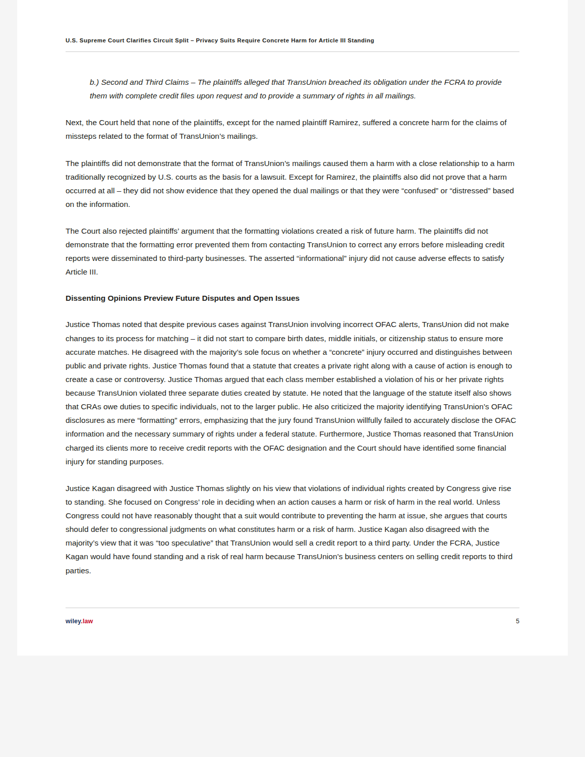U.S. Supreme Court Clarifies Circuit Split – Privacy Suits Require Concrete Harm for Article III Standing
b.) Second and Third Claims – The plaintiffs alleged that TransUnion breached its obligation under the FCRA to provide them with complete credit files upon request and to provide a summary of rights in all mailings.
Next, the Court held that none of the plaintiffs, except for the named plaintiff Ramirez, suffered a concrete harm for the claims of missteps related to the format of TransUnion’s mailings.
The plaintiffs did not demonstrate that the format of TransUnion’s mailings caused them a harm with a close relationship to a harm traditionally recognized by U.S. courts as the basis for a lawsuit. Except for Ramirez, the plaintiffs also did not prove that a harm occurred at all – they did not show evidence that they opened the dual mailings or that they were “confused” or “distressed” based on the information.
The Court also rejected plaintiffs’ argument that the formatting violations created a risk of future harm. The plaintiffs did not demonstrate that the formatting error prevented them from contacting TransUnion to correct any errors before misleading credit reports were disseminated to third-party businesses. The asserted “informational” injury did not cause adverse effects to satisfy Article III.
Dissenting Opinions Preview Future Disputes and Open Issues
Justice Thomas noted that despite previous cases against TransUnion involving incorrect OFAC alerts, TransUnion did not make changes to its process for matching – it did not start to compare birth dates, middle initials, or citizenship status to ensure more accurate matches. He disagreed with the majority’s sole focus on whether a “concrete” injury occurred and distinguishes between public and private rights. Justice Thomas found that a statute that creates a private right along with a cause of action is enough to create a case or controversy. Justice Thomas argued that each class member established a violation of his or her private rights because TransUnion violated three separate duties created by statute. He noted that the language of the statute itself also shows that CRAs owe duties to specific individuals, not to the larger public. He also criticized the majority identifying TransUnion’s OFAC disclosures as mere “formatting” errors, emphasizing that the jury found TransUnion willfully failed to accurately disclose the OFAC information and the necessary summary of rights under a federal statute. Furthermore, Justice Thomas reasoned that TransUnion charged its clients more to receive credit reports with the OFAC designation and the Court should have identified some financial injury for standing purposes.
Justice Kagan disagreed with Justice Thomas slightly on his view that violations of individual rights created by Congress give rise to standing. She focused on Congress’ role in deciding when an action causes a harm or risk of harm in the real world. Unless Congress could not have reasonably thought that a suit would contribute to preventing the harm at issue, she argues that courts should defer to congressional judgments on what constitutes harm or a risk of harm. Justice Kagan also disagreed with the majority’s view that it was “too speculative” that TransUnion would sell a credit report to a third party. Under the FCRA, Justice Kagan would have found standing and a risk of real harm because TransUnion’s business centers on selling credit reports to third parties.
wiley.law 5